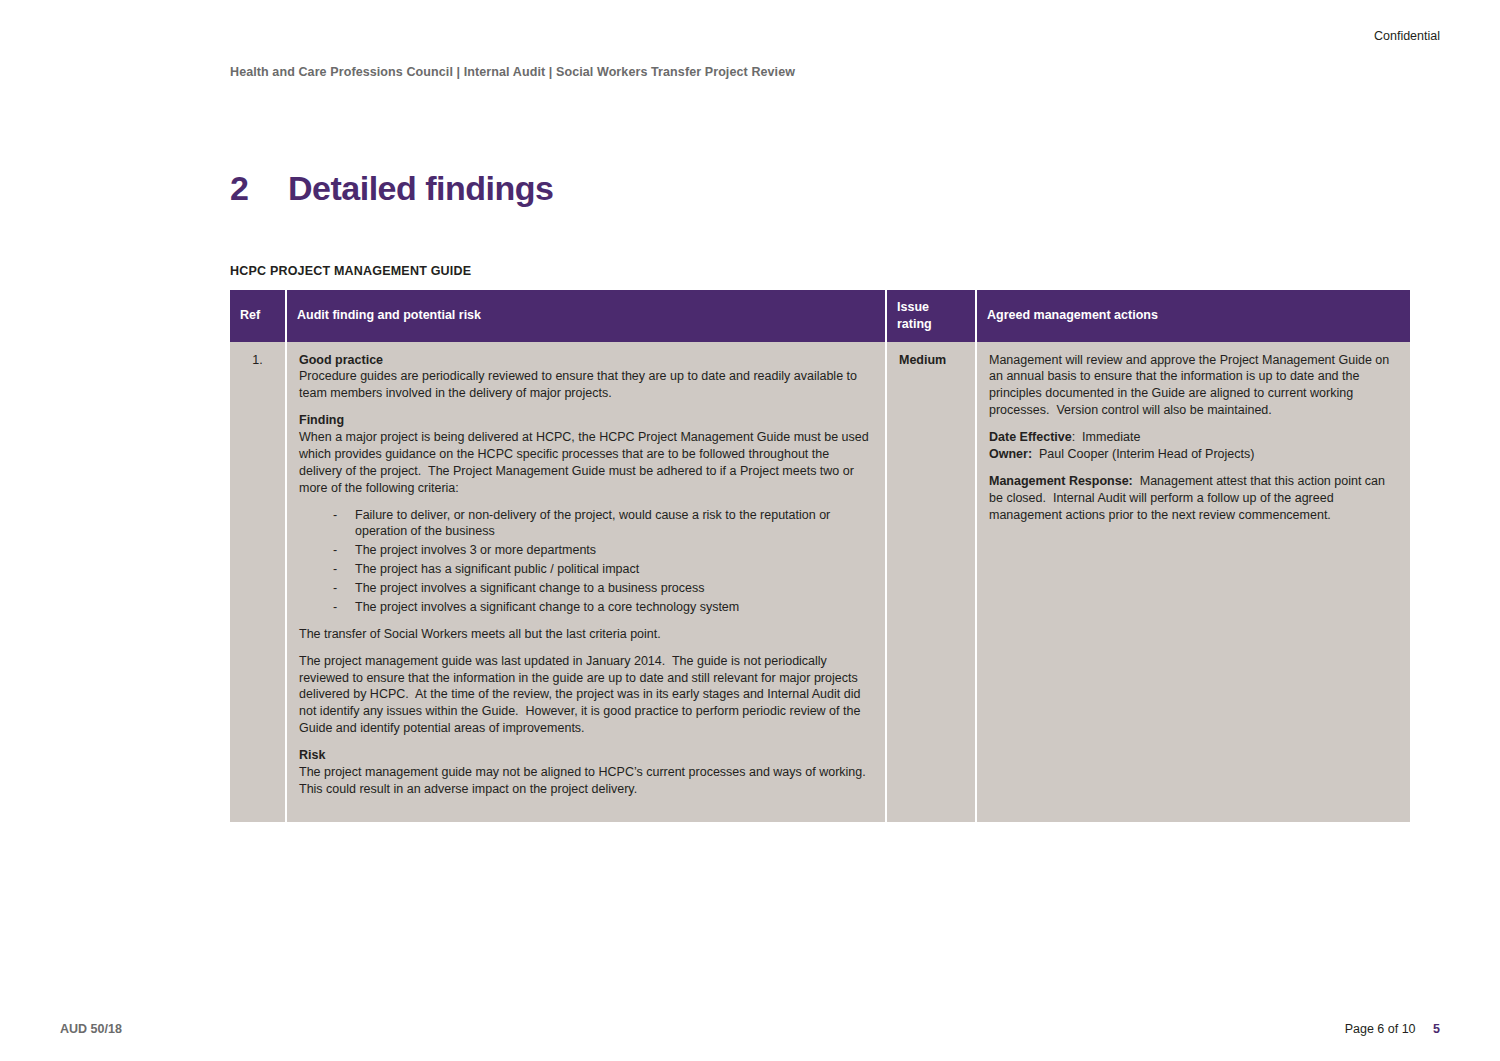Confidential
Health and Care Professions Council | Internal Audit | Social Workers Transfer Project Review
2 Detailed findings
HCPC PROJECT MANAGEMENT GUIDE
| Ref | Audit finding and potential risk | Issue rating | Agreed management actions |
| --- | --- | --- | --- |
| 1. | Good practice Procedure guides are periodically reviewed to ensure that they are up to date and readily available to team members involved in the delivery of major projects. Finding When a major project is being delivered at HCPC, the HCPC Project Management Guide must be used which provides guidance on the HCPC specific processes that are to be followed throughout the delivery of the project. The Project Management Guide must be adhered to if a Project meets two or more of the following criteria: Failure to deliver, or non-delivery of the project, would cause a risk to the reputation or operation of the business The project involves 3 or more departments The project has a significant public / political impact The project involves a significant change to a business process The project involves a significant change to a core technology system The transfer of Social Workers meets all but the last criteria point. The project management guide was last updated in January 2014. The guide is not periodically reviewed to ensure that the information in the guide are up to date and still relevant for major projects delivered by HCPC. At the time of the review, the project was in its early stages and Internal Audit did not identify any issues within the Guide. However, it is good practice to perform periodic review of the Guide and identify potential areas of improvements. Risk The project management guide may not be aligned to HCPC’s current processes and ways of working. This could result in an adverse impact on the project delivery. | Medium | Management will review and approve the Project Management Guide on an annual basis to ensure that the information is up to date and the principles documented in the Guide are aligned to current working processes. Version control will also be maintained. Date Effective : Immediate Owner: Paul Cooper (Interim Head of Projects) Management Response: Management attest that this action point can be closed. Internal Audit will perform a follow up of the agreed management actions prior to the next review commencement. |
AUD 50/18
Page 6 of 10 5